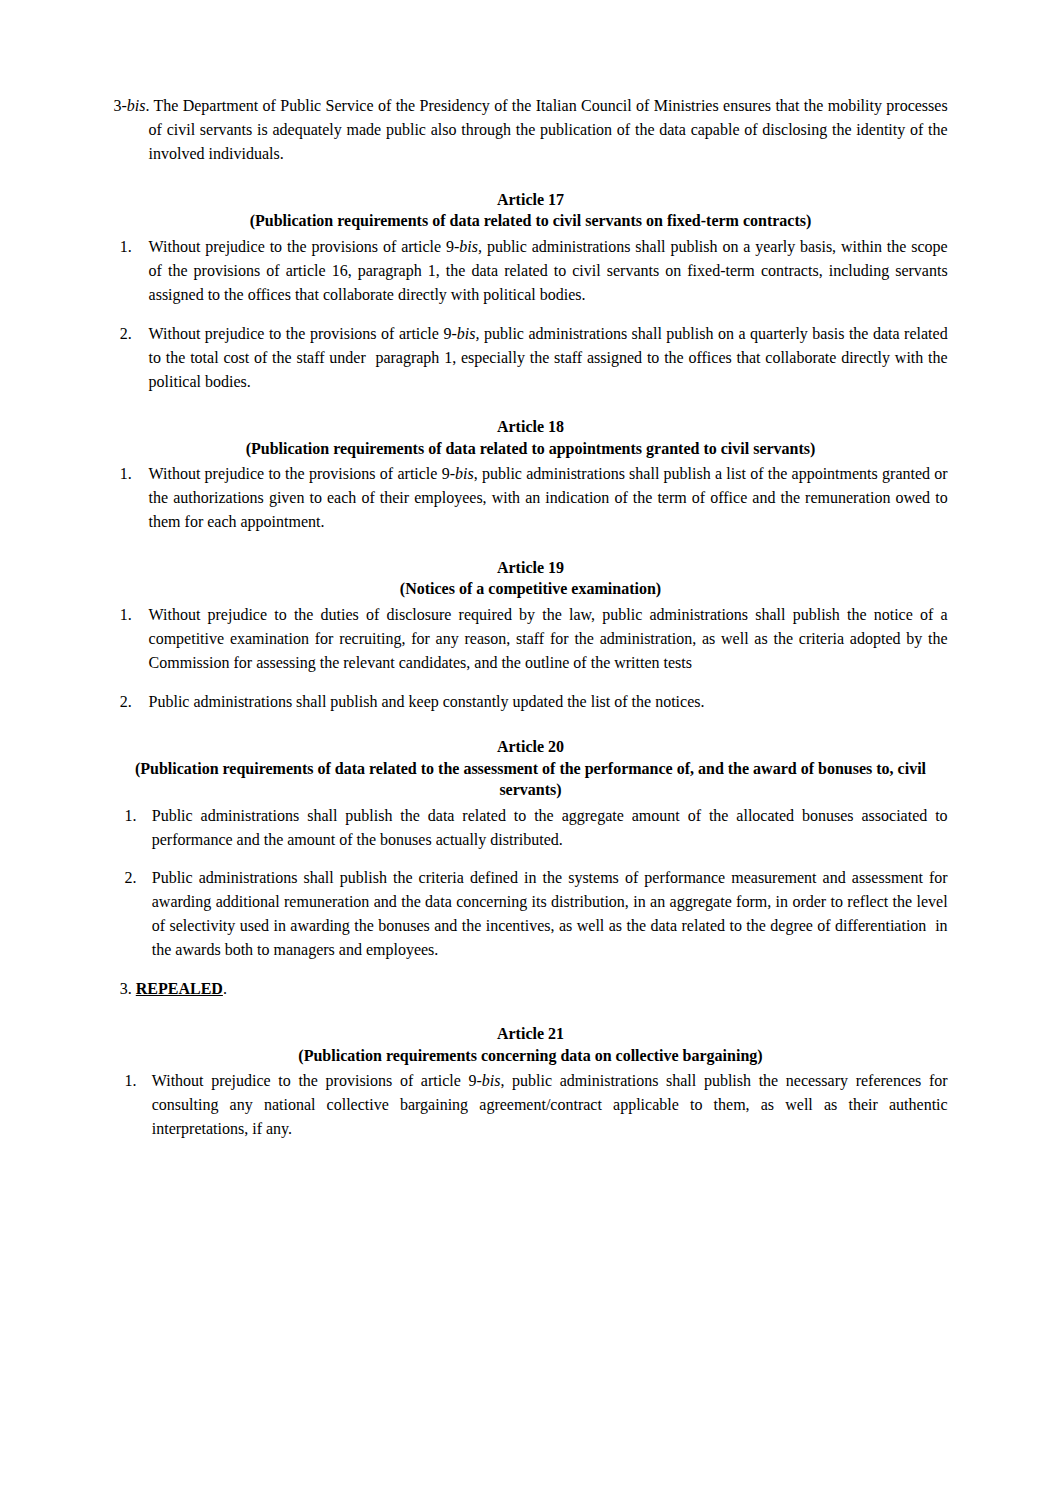3-bis. The Department of Public Service of the Presidency of the Italian Council of Ministries ensures that the mobility processes of civil servants is adequately made public also through the publication of the data capable of disclosing the identity of the involved individuals.
Article 17 (Publication requirements of data related to civil servants on fixed-term contracts)
Without prejudice to the provisions of article 9-bis, public administrations shall publish on a yearly basis, within the scope of the provisions of article 16, paragraph 1, the data related to civil servants on fixed-term contracts, including servants assigned to the offices that collaborate directly with political bodies.
Without prejudice to the provisions of article 9-bis, public administrations shall publish on a quarterly basis the data related to the total cost of the staff under paragraph 1, especially the staff assigned to the offices that collaborate directly with the political bodies.
Article 18 (Publication requirements of data related to appointments granted to civil servants)
Without prejudice to the provisions of article 9-bis, public administrations shall publish a list of the appointments granted or the authorizations given to each of their employees, with an indication of the term of office and the remuneration owed to them for each appointment.
Article 19 (Notices of a competitive examination)
Without prejudice to the duties of disclosure required by the law, public administrations shall publish the notice of a competitive examination for recruiting, for any reason, staff for the administration, as well as the criteria adopted by the Commission for assessing the relevant candidates, and the outline of the written tests
Public administrations shall publish and keep constantly updated the list of the notices.
Article 20 (Publication requirements of data related to the assessment of the performance of, and the award of bonuses to, civil servants)
Public administrations shall publish the data related to the aggregate amount of the allocated bonuses associated to performance and the amount of the bonuses actually distributed.
Public administrations shall publish the criteria defined in the systems of performance measurement and assessment for awarding additional remuneration and the data concerning its distribution, in an aggregate form, in order to reflect the level of selectivity used in awarding the bonuses and the incentives, as well as the data related to the degree of differentiation in the awards both to managers and employees.
3. REPEALED.
Article 21 (Publication requirements concerning data on collective bargaining)
Without prejudice to the provisions of article 9-bis, public administrations shall publish the necessary references for consulting any national collective bargaining agreement/contract applicable to them, as well as their authentic interpretations, if any.